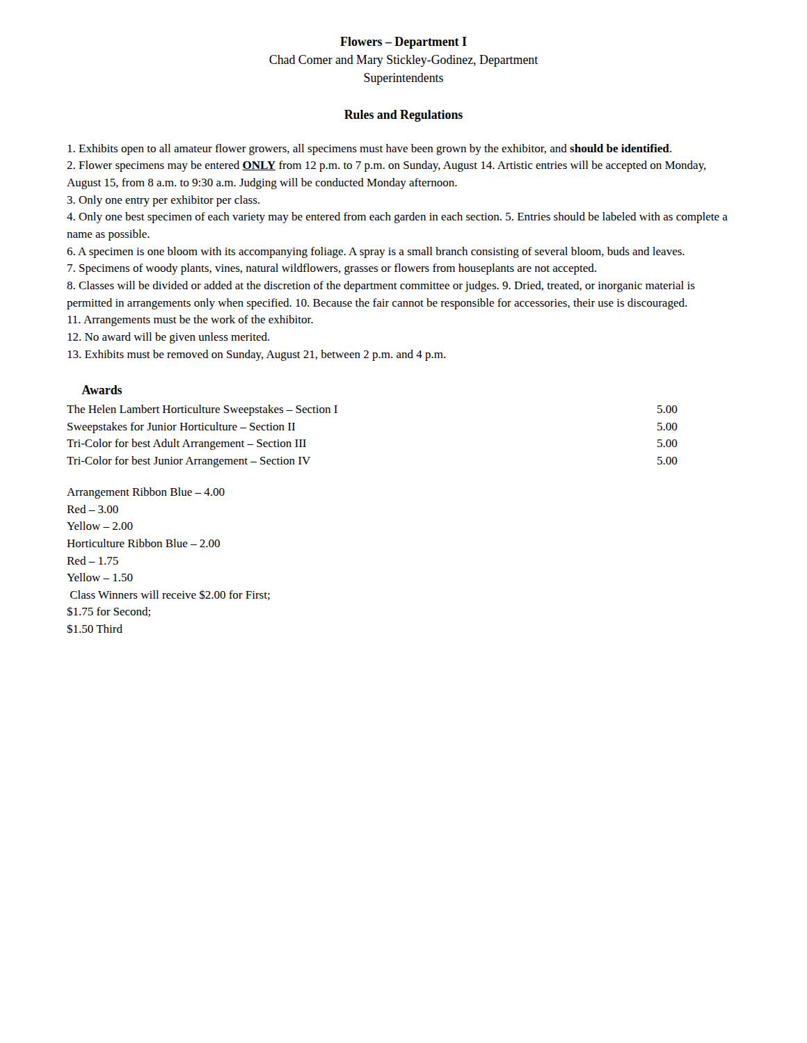Flowers – Department I
Chad Comer and Mary Stickley-Godinez, Department
Superintendents
Rules and Regulations
1. Exhibits open to all amateur flower growers, all specimens must have been grown by the exhibitor, and should be identified.
2. Flower specimens may be entered ONLY from 12 p.m. to 7 p.m. on Sunday, August 14. Artistic entries will be accepted on Monday, August 15, from 8 a.m. to 9:30 a.m. Judging will be conducted Monday afternoon.
3. Only one entry per exhibitor per class.
4. Only one best specimen of each variety may be entered from each garden in each section. 5. Entries should be labeled with as complete a name as possible.
6. A specimen is one bloom with its accompanying foliage. A spray is a small branch consisting of several bloom, buds and leaves.
7. Specimens of woody plants, vines, natural wildflowers, grasses or flowers from houseplants are not accepted.
8. Classes will be divided or added at the discretion of the department committee or judges. 9. Dried, treated, or inorganic material is permitted in arrangements only when specified. 10. Because the fair cannot be responsible for accessories, their use is discouraged.
11. Arrangements must be the work of the exhibitor.
12. No award will be given unless merited.
13. Exhibits must be removed on Sunday, August 21, between 2 p.m. and 4 p.m.
Awards
| The Helen Lambert Horticulture Sweepstakes – Section I | 5.00 |
| Sweepstakes for Junior Horticulture – Section II | 5.00 |
| Tri-Color for best Adult Arrangement – Section III | 5.00 |
| Tri-Color for best Junior Arrangement – Section IV | 5.00 |
Arrangement Ribbon Blue – 4.00
Red – 3.00
Yellow – 2.00
Horticulture Ribbon Blue – 2.00
Red – 1.75
Yellow – 1.50
Class Winners will receive $2.00 for First;
$1.75 for Second;
$1.50 Third